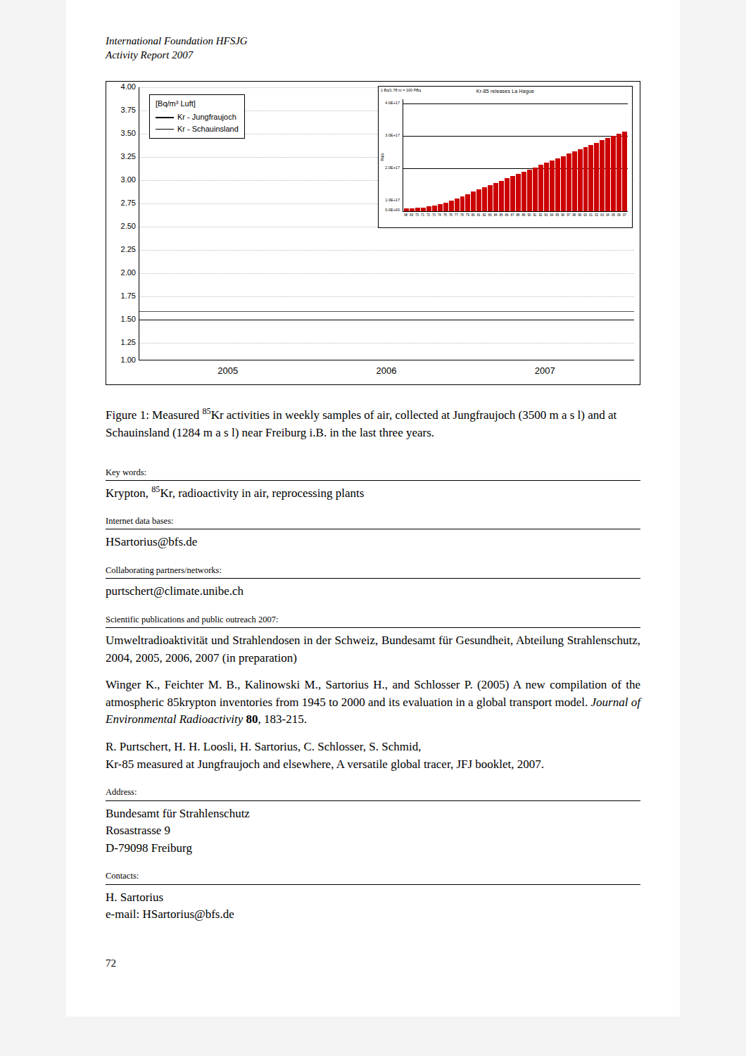International Foundation HFSJG
Activity Report 2007
4.00 3.75 3.50 3.25 3.00 2.75 2.50 2.25 2.00 1.75 1.50 1.25 1.00
[Bq/m³ Luft] Kr - Jungfraujoch
Kr - Schauinsland
2005 2006 2007
1 Bq/1.78 m = 100 PBq
Kr-85 releases La Hague
Bq/a
4.0E+17 3.0E+17 2.0E+17 1.0E+17 0.0E+00
6869707172737475 7677787980818283 8485868788899091 9293949596979899 0001020304050607
Figure 1: Measured 85Kr activities in weekly samples of air, collected at Jungfraujoch (3500 m a s l) and at Schauinsland (1284 m a s l) near Freiburg i.B. in the last three years.
Key words:
Krypton, 85Kr, radioactivity in air, reprocessing plants
Internet data bases:
HSartorius@bfs.de
Collaborating partners/networks:
purtschert@climate.unibe.ch
Scientific publications and public outreach 2007:
Umweltradioaktivität und Strahlendosen in der Schweiz, Bundesamt für Gesundheit, Abteilung Strahlenschutz, 2004, 2005, 2006, 2007 (in preparation)
Winger K., Feichter M. B., Kalinowski M., Sartorius H., and Schlosser P. (2005) A new compilation of the atmospheric 85krypton inventories from 1945 to 2000 and its evaluation in a global transport model. Journal of Environmental Radioactivity 80, 183-215.
R. Purtschert, H. H. Loosli, H. Sartorius, C. Schlosser, S. Schmid,
Kr-85 measured at Jungfraujoch and elsewhere, A versatile global tracer, JFJ booklet, 2007.
Address:
Bundesamt für Strahlenschutz
Rosastrasse 9
D-79098 Freiburg
Contacts:
H. Sartorius
e-mail: HSartorius@bfs.de
72